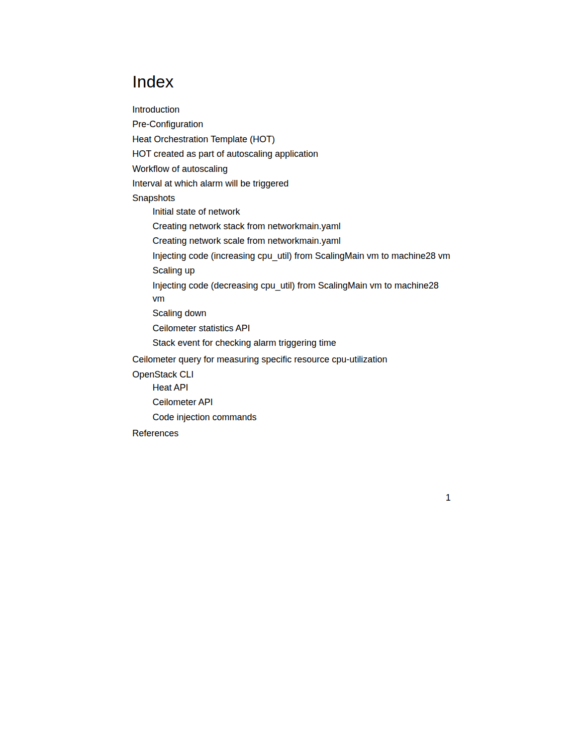Index
Introduction
Pre-Configuration
Heat Orchestration Template (HOT)
HOT created as part of autoscaling application
Workflow of autoscaling
Interval at which alarm will be triggered
Snapshots
Initial state of network
Creating network stack from networkmain.yaml
Creating network scale from networkmain.yaml
Injecting code (increasing cpu_util) from ScalingMain vm to machine28 vm
Scaling up
Injecting code (decreasing cpu_util) from ScalingMain vm to machine28 vm
Scaling down
Ceilometer statistics API
Stack event for checking alarm triggering time
Ceilometer query for measuring specific resource cpu-utilization
OpenStack CLI
Heat API
Ceilometer API
Code injection commands
References
1